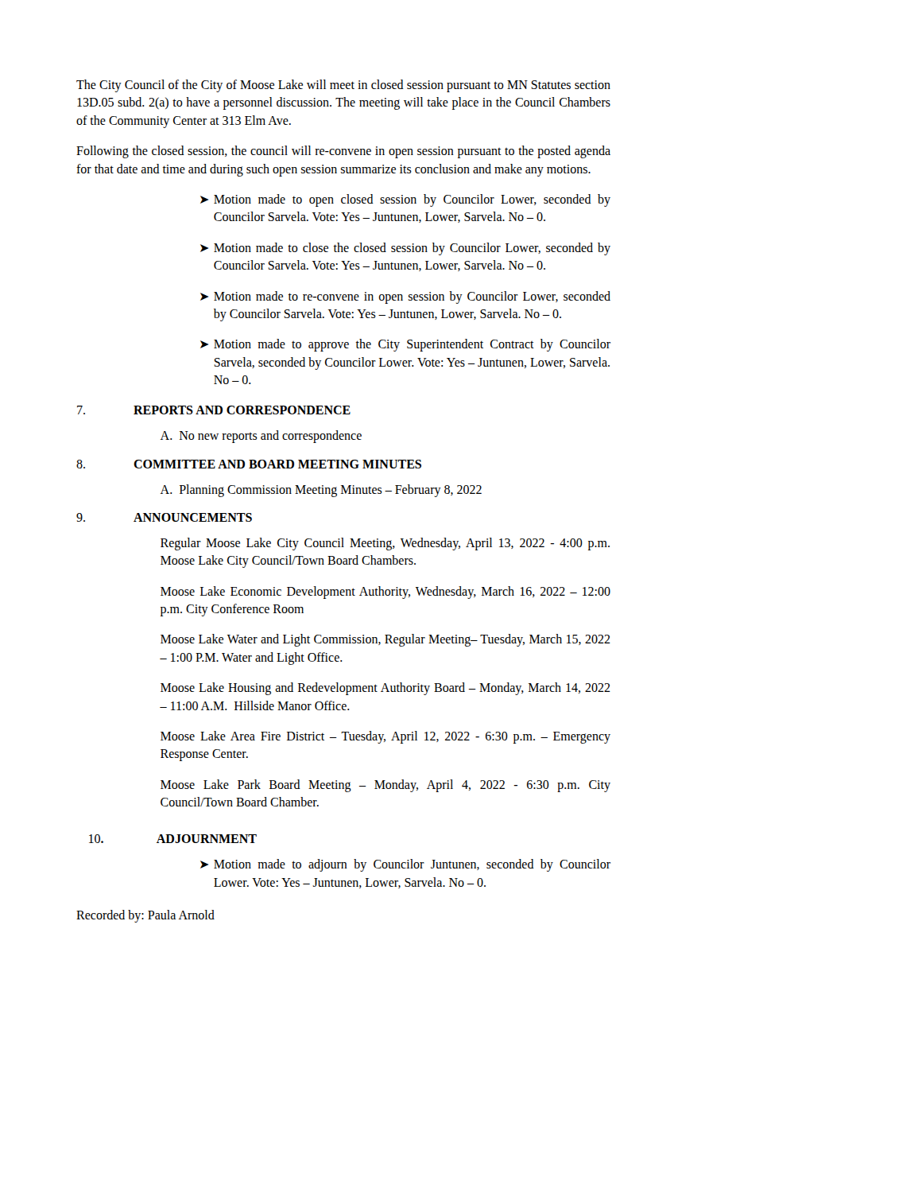The City Council of the City of Moose Lake will meet in closed session pursuant to MN Statutes section 13D.05 subd. 2(a) to have a personnel discussion. The meeting will take place in the Council Chambers of the Community Center at 313 Elm Ave.
Following the closed session, the council will re-convene in open session pursuant to the posted agenda for that date and time and during such open session summarize its conclusion and make any motions.
Motion made to open closed session by Councilor Lower, seconded by Councilor Sarvela. Vote: Yes – Juntunen, Lower, Sarvela. No – 0.
Motion made to close the closed session by Councilor Lower, seconded by Councilor Sarvela. Vote: Yes – Juntunen, Lower, Sarvela. No – 0.
Motion made to re-convene in open session by Councilor Lower, seconded by Councilor Sarvela. Vote: Yes – Juntunen, Lower, Sarvela. No – 0.
Motion made to approve the City Superintendent Contract by Councilor Sarvela, seconded by Councilor Lower. Vote: Yes – Juntunen, Lower, Sarvela. No – 0.
7.
REPORTS AND CORRESPONDENCE
A. No new reports and correspondence
8.
COMMITTEE AND BOARD MEETING MINUTES
A. Planning Commission Meeting Minutes – February 8, 2022
9.
ANNOUNCEMENTS
Regular Moose Lake City Council Meeting, Wednesday, April 13, 2022 - 4:00 p.m. Moose Lake City Council/Town Board Chambers.
Moose Lake Economic Development Authority, Wednesday, March 16, 2022 – 12:00 p.m. City Conference Room
Moose Lake Water and Light Commission, Regular Meeting– Tuesday, March 15, 2022 – 1:00 P.M. Water and Light Office.
Moose Lake Housing and Redevelopment Authority Board – Monday, March 14, 2022 – 11:00 A.M. Hillside Manor Office.
Moose Lake Area Fire District – Tuesday, April 12, 2022 - 6:30 p.m. – Emergency Response Center.
Moose Lake Park Board Meeting – Monday, April 4, 2022 - 6:30 p.m. City Council/Town Board Chamber.
10.
ADJOURNMENT
Motion made to adjourn by Councilor Juntunen, seconded by Councilor Lower. Vote: Yes – Juntunen, Lower, Sarvela. No – 0.
Recorded by: Paula Arnold